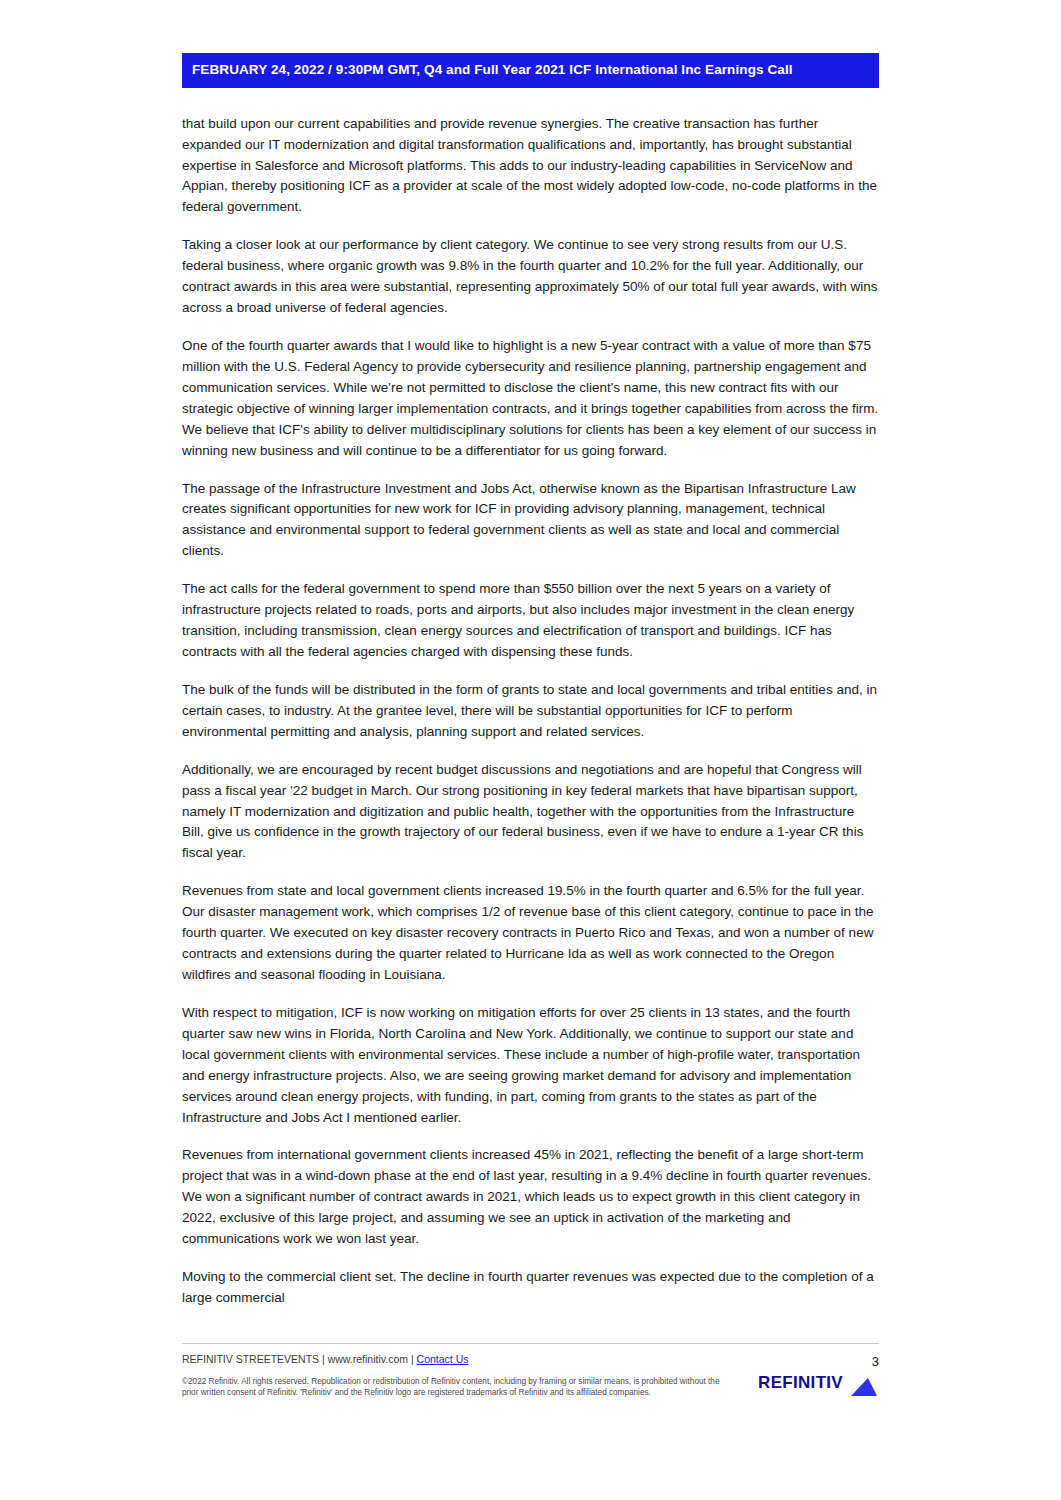FEBRUARY 24, 2022 / 9:30PM GMT, Q4 and Full Year 2021 ICF International Inc Earnings Call
that build upon our current capabilities and provide revenue synergies. The creative transaction has further expanded our IT modernization and digital transformation qualifications and, importantly, has brought substantial expertise in Salesforce and Microsoft platforms. This adds to our industry-leading capabilities in ServiceNow and Appian, thereby positioning ICF as a provider at scale of the most widely adopted low-code, no-code platforms in the federal government.
Taking a closer look at our performance by client category. We continue to see very strong results from our U.S. federal business, where organic growth was 9.8% in the fourth quarter and 10.2% for the full year. Additionally, our contract awards in this area were substantial, representing approximately 50% of our total full year awards, with wins across a broad universe of federal agencies.
One of the fourth quarter awards that I would like to highlight is a new 5-year contract with a value of more than $75 million with the U.S. Federal Agency to provide cybersecurity and resilience planning, partnership engagement and communication services. While we're not permitted to disclose the client's name, this new contract fits with our strategic objective of winning larger implementation contracts, and it brings together capabilities from across the firm. We believe that ICF's ability to deliver multidisciplinary solutions for clients has been a key element of our success in winning new business and will continue to be a differentiator for us going forward.
The passage of the Infrastructure Investment and Jobs Act, otherwise known as the Bipartisan Infrastructure Law creates significant opportunities for new work for ICF in providing advisory planning, management, technical assistance and environmental support to federal government clients as well as state and local and commercial clients.
The act calls for the federal government to spend more than $550 billion over the next 5 years on a variety of infrastructure projects related to roads, ports and airports, but also includes major investment in the clean energy transition, including transmission, clean energy sources and electrification of transport and buildings. ICF has contracts with all the federal agencies charged with dispensing these funds.
The bulk of the funds will be distributed in the form of grants to state and local governments and tribal entities and, in certain cases, to industry. At the grantee level, there will be substantial opportunities for ICF to perform environmental permitting and analysis, planning support and related services.
Additionally, we are encouraged by recent budget discussions and negotiations and are hopeful that Congress will pass a fiscal year '22 budget in March. Our strong positioning in key federal markets that have bipartisan support, namely IT modernization and digitization and public health, together with the opportunities from the Infrastructure Bill, give us confidence in the growth trajectory of our federal business, even if we have to endure a 1-year CR this fiscal year.
Revenues from state and local government clients increased 19.5% in the fourth quarter and 6.5% for the full year. Our disaster management work, which comprises 1/2 of revenue base of this client category, continue to pace in the fourth quarter. We executed on key disaster recovery contracts in Puerto Rico and Texas, and won a number of new contracts and extensions during the quarter related to Hurricane Ida as well as work connected to the Oregon wildfires and seasonal flooding in Louisiana.
With respect to mitigation, ICF is now working on mitigation efforts for over 25 clients in 13 states, and the fourth quarter saw new wins in Florida, North Carolina and New York. Additionally, we continue to support our state and local government clients with environmental services. These include a number of high-profile water, transportation and energy infrastructure projects. Also, we are seeing growing market demand for advisory and implementation services around clean energy projects, with funding, in part, coming from grants to the states as part of the Infrastructure and Jobs Act I mentioned earlier.
Revenues from international government clients increased 45% in 2021, reflecting the benefit of a large short-term project that was in a wind-down phase at the end of last year, resulting in a 9.4% decline in fourth quarter revenues. We won a significant number of contract awards in 2021, which leads us to expect growth in this client category in 2022, exclusive of this large project, and assuming we see an uptick in activation of the marketing and communications work we won last year.
Moving to the commercial client set. The decline in fourth quarter revenues was expected due to the completion of a large commercial
REFINITIV STREETEVENTS | www.refinitiv.com | Contact Us
©2022 Refinitiv. All rights reserved. Republication or redistribution of Refinitiv content, including by framing or similar means, is prohibited without the prior written consent of Refinitiv. 'Refinitiv' and the Refinitiv logo are registered trademarks of Refinitiv and its affiliated companies.
REFINITIV
3